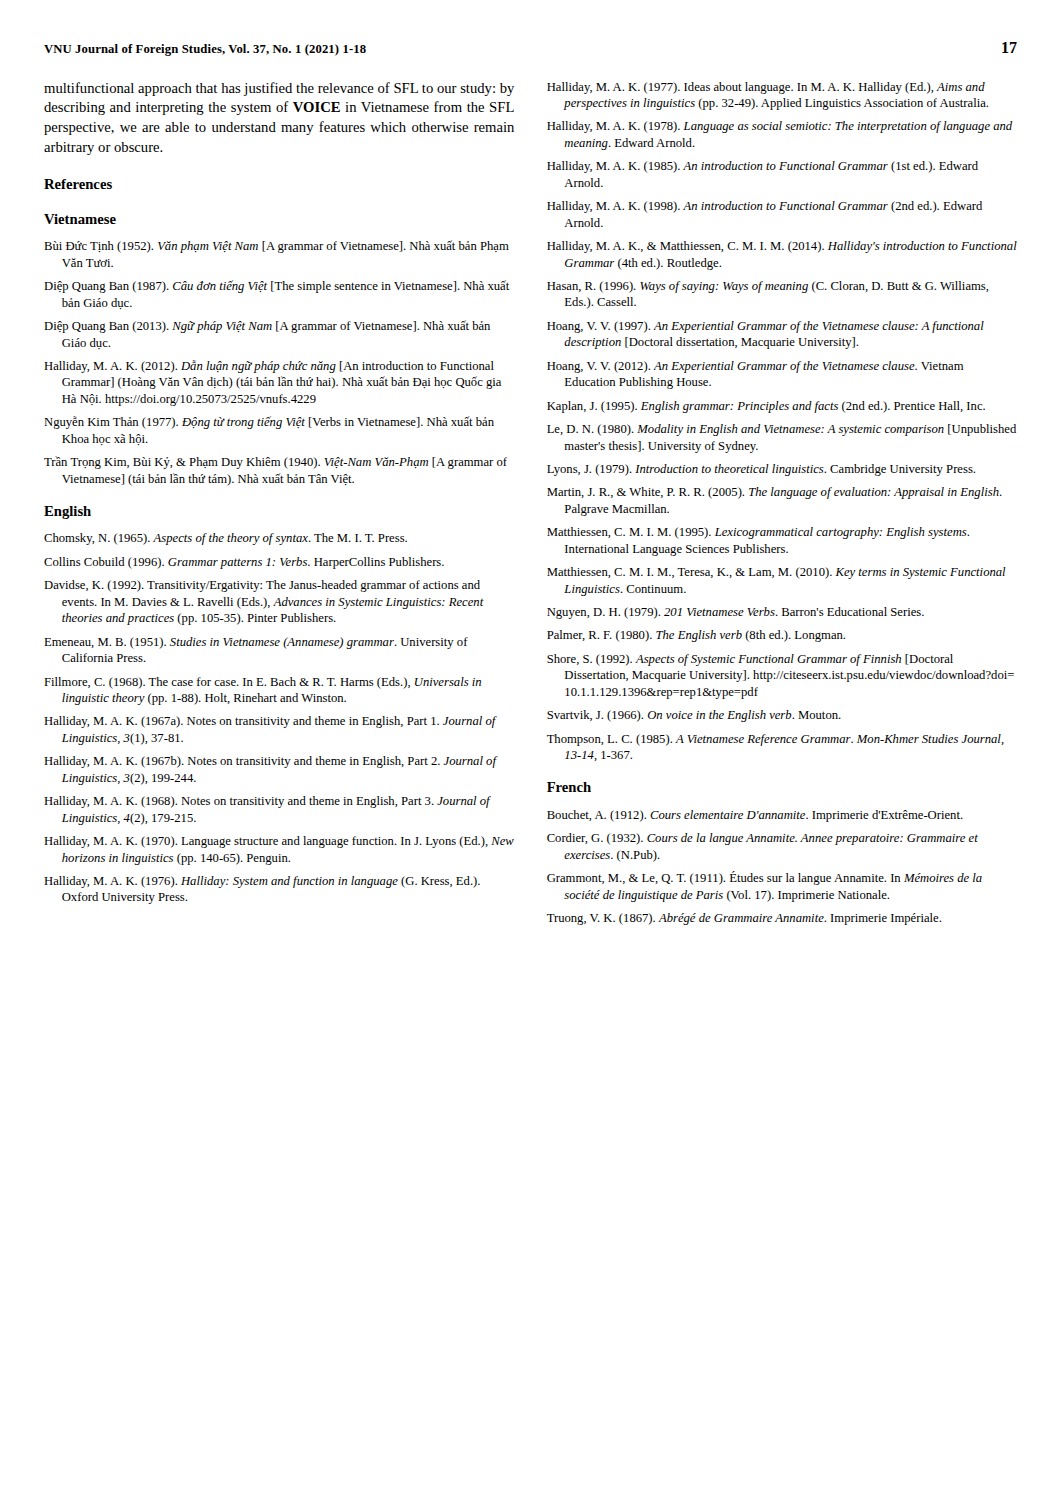VNU Journal of Foreign Studies, Vol. 37, No. 1 (2021) 1-18 17
multifunctional approach that has justified the relevance of SFL to our study: by describing and interpreting the system of VOICE in Vietnamese from the SFL perspective, we are able to understand many features which otherwise remain arbitrary or obscure.
References
Vietnamese
Bùi Đức Tịnh (1952). Văn phạm Việt Nam [A grammar of Vietnamese]. Nhà xuất bản Phạm Văn Tươi.
Diệp Quang Ban (1987). Câu đơn tiếng Việt [The simple sentence in Vietnamese]. Nhà xuất bản Giáo dục.
Diệp Quang Ban (2013). Ngữ pháp Việt Nam [A grammar of Vietnamese]. Nhà xuất bản Giáo dục.
Halliday, M. A. K. (2012). Dẫn luận ngữ pháp chức năng [An introduction to Functional Grammar] (Hoàng Văn Vân dịch) (tái bản lần thứ hai). Nhà xuất bản Đại học Quốc gia Hà Nội. https://doi.org/10.25073/2525/vnufs.4229
Nguyễn Kim Thản (1977). Động từ trong tiếng Việt [Verbs in Vietnamese]. Nhà xuất bản Khoa học xã hội.
Trần Trọng Kim, Bùi Kỷ, & Phạm Duy Khiêm (1940). Việt-Nam Văn-Phạm [A grammar of Vietnamese] (tái bản lần thứ tám). Nhà xuất bản Tân Việt.
English
Chomsky, N. (1965). Aspects of the theory of syntax. The M. I. T. Press.
Collins Cobuild (1996). Grammar patterns 1: Verbs. HarperCollins Publishers.
Davidse, K. (1992). Transitivity/Ergativity: The Janus-headed grammar of actions and events. In M. Davies & L. Ravelli (Eds.), Advances in Systemic Linguistics: Recent theories and practices (pp. 105-35). Pinter Publishers.
Emeneau, M. B. (1951). Studies in Vietnamese (Annamese) grammar. University of California Press.
Fillmore, C. (1968). The case for case. In E. Bach & R. T. Harms (Eds.), Universals in linguistic theory (pp. 1-88). Holt, Rinehart and Winston.
Halliday, M. A. K. (1967a). Notes on transitivity and theme in English, Part 1. Journal of Linguistics, 3(1), 37-81.
Halliday, M. A. K. (1967b). Notes on transitivity and theme in English, Part 2. Journal of Linguistics, 3(2), 199-244.
Halliday, M. A. K. (1968). Notes on transitivity and theme in English, Part 3. Journal of Linguistics, 4(2), 179-215.
Halliday, M. A. K. (1970). Language structure and language function. In J. Lyons (Ed.), New horizons in linguistics (pp. 140-65). Penguin.
Halliday, M. A. K. (1976). Halliday: System and function in language (G. Kress, Ed.). Oxford University Press.
Halliday, M. A. K. (1977). Ideas about language. In M. A. K. Halliday (Ed.), Aims and perspectives in linguistics (pp. 32-49). Applied Linguistics Association of Australia.
Halliday, M. A. K. (1978). Language as social semiotic: The interpretation of language and meaning. Edward Arnold.
Halliday, M. A. K. (1985). An introduction to Functional Grammar (1st ed.). Edward Arnold.
Halliday, M. A. K. (1998). An introduction to Functional Grammar (2nd ed.). Edward Arnold.
Halliday, M. A. K., & Matthiessen, C. M. I. M. (2014). Halliday's introduction to Functional Grammar (4th ed.). Routledge.
Hasan, R. (1996). Ways of saying: Ways of meaning (C. Cloran, D. Butt & G. Williams, Eds.). Cassell.
Hoang, V. V. (1997). An Experiential Grammar of the Vietnamese clause: A functional description [Doctoral dissertation, Macquarie University].
Hoang, V. V. (2012). An Experiential Grammar of the Vietnamese clause. Vietnam Education Publishing House.
Kaplan, J. (1995). English grammar: Principles and facts (2nd ed.). Prentice Hall, Inc.
Le, D. N. (1980). Modality in English and Vietnamese: A systemic comparison [Unpublished master's thesis]. University of Sydney.
Lyons, J. (1979). Introduction to theoretical linguistics. Cambridge University Press.
Martin, J. R., & White, P. R. R. (2005). The language of evaluation: Appraisal in English. Palgrave Macmillan.
Matthiessen, C. M. I. M. (1995). Lexicogrammatical cartography: English systems. International Language Sciences Publishers.
Matthiessen, C. M. I. M., Teresa, K., & Lam, M. (2010). Key terms in Systemic Functional Linguistics. Continuum.
Nguyen, D. H. (1979). 201 Vietnamese Verbs. Barron's Educational Series.
Palmer, R. F. (1980). The English verb (8th ed.). Longman.
Shore, S. (1992). Aspects of Systemic Functional Grammar of Finnish [Doctoral Dissertation, Macquarie University]. http://citeseerx.ist.psu.edu/viewdoc/download?doi=10.1.1.129.1396&rep=rep1&type=pdf
Svartvik, J. (1966). On voice in the English verb. Mouton.
Thompson, L. C. (1985). A Vietnamese Reference Grammar. Mon-Khmer Studies Journal, 13-14, 1-367.
French
Bouchet, A. (1912). Cours elementaire D'annamite. Imprimerie d'Extrême-Orient.
Cordier, G. (1932). Cours de la langue Annamite. Annee preparatoire: Grammaire et exercises. (N.Pub).
Grammont, M., & Le, Q. T. (1911). Études sur la langue Annamite. In Mémoires de la société de linguistique de Paris (Vol. 17). Imprimerie Nationale.
Truong, V. K. (1867). Abrégé de Grammaire Annamite. Imprimerie Impériale.